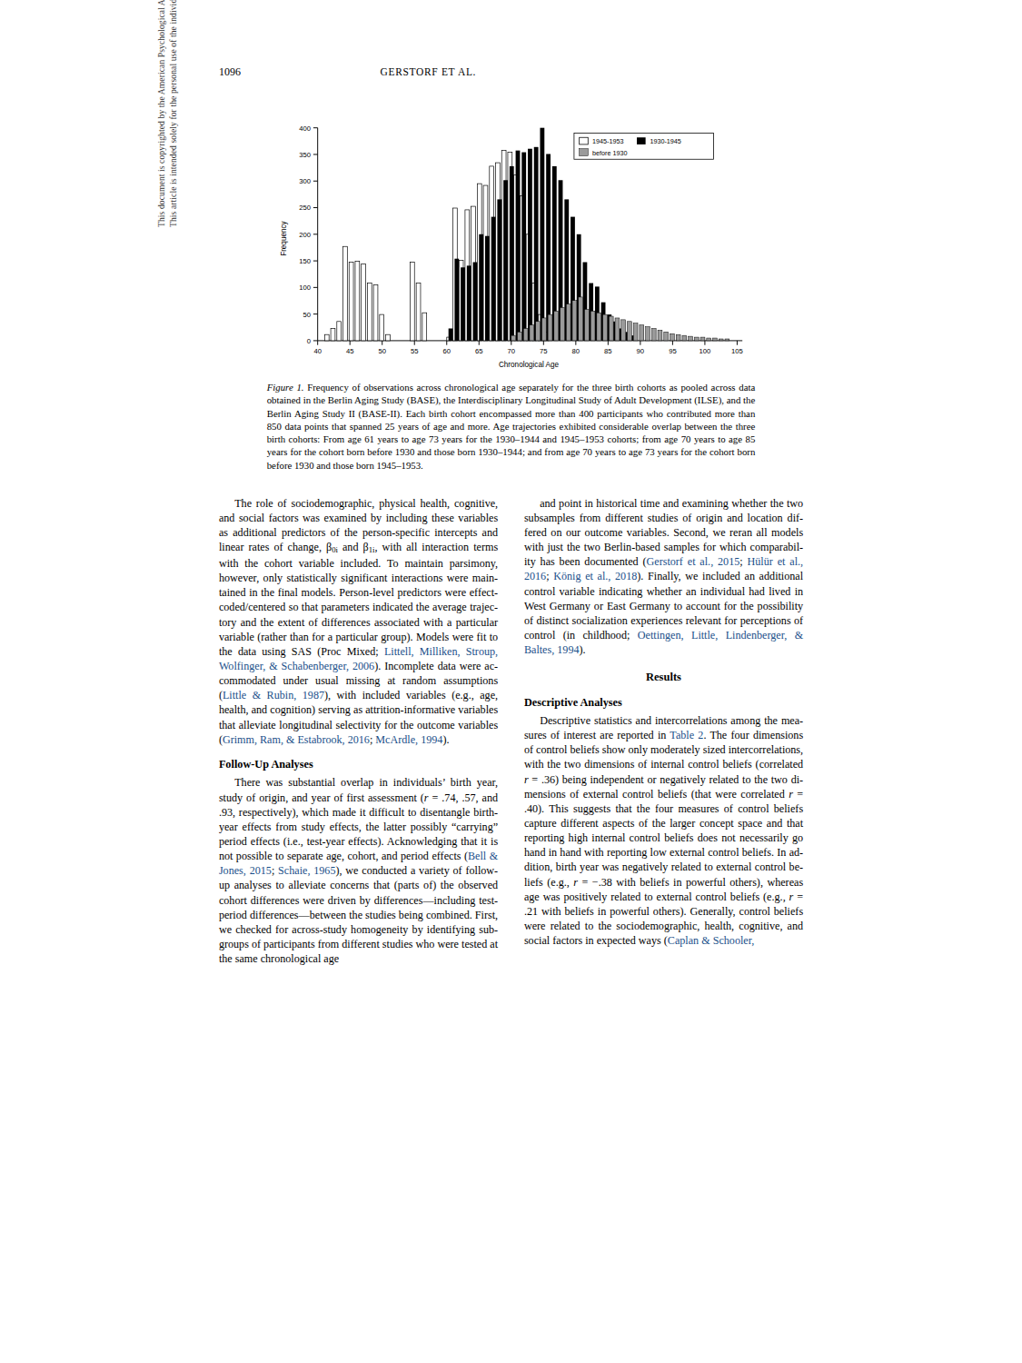This document is copyrighted by the American Psychological Association or one of its allied publishers.
This article is intended solely for the personal use of the individual user and is not to be disseminated broadly.
1096 GERSTORF ET AL.
0 50 100 150 200 250 300 350 400 Frequency 40 45 50 55 60 65 70 75 80 85 90 95 100 105 Chronological Age 1945-1953 1930-1945 before 1930
Figure 1. Frequency of observations across chronological age separately for the three birth cohorts as pooled across data obtained in the Berlin Aging Study (BASE), the Interdisciplinary Longitudinal Study of Adult Development (ILSE), and the Berlin Aging Study II (BASE-II). Each birth cohort encompassed more than 400 participants who contributed more than 850 data points that spanned 25 years of age and more. Age trajectories exhibited considerable overlap between the three birth cohorts: From age 61 years to age 73 years for the 1930–1944 and 1945–1953 cohorts; from age 70 years to age 85 years for the cohort born before 1930 and those born 1930–1944; and from age 70 years to age 73 years for the cohort born before 1930 and those born 1945–1953.
The role of sociodemographic, physical health, cognitive, and social factors was examined by including these variables as additional predictors of the person-specific intercepts and linear rates of change, β0i and β1i, with all interaction terms with the cohort variable included. To maintain parsimony, however, only statistically significant interactions were maintained in the final models. Person-level predictors were effect-coded/centered so that parameters indicated the average trajectory and the extent of differences associated with a particular variable (rather than for a particular group). Models were fit to the data using SAS (Proc Mixed; Littell, Milliken, Stroup, Wolfinger, & Schabenberger, 2006). Incomplete data were accommodated under usual missing at random assumptions (Little & Rubin, 1987), with included variables (e.g., age, health, and cognition) serving as attrition-informative variables that alleviate longitudinal selectivity for the outcome variables (Grimm, Ram, & Estabrook, 2016; McArdle, 1994).
Follow-Up Analyses
There was substantial overlap in individuals’ birth year, study of origin, and year of first assessment (r = .74, .57, and .93, respectively), which made it difficult to disentangle birth-year effects from study effects, the latter possibly “carrying” period effects (i.e., test-year effects). Acknowledging that it is not possible to separate age, cohort, and period effects (Bell & Jones, 2015; Schaie, 1965), we conducted a variety of follow-up analyses to alleviate concerns that (parts of) the observed cohort differences were driven by differences—including test-period differences—between the studies being combined. First, we checked for across-study homogeneity by identifying subgroups of participants from different studies who were tested at the same chronological age
and point in historical time and examining whether the two subsamples from different studies of origin and location differed on our outcome variables. Second, we reran all models with just the two Berlin-based samples for which comparability has been documented (Gerstorf et al., 2015; Hülür et al., 2016; König et al., 2018). Finally, we included an additional control variable indicating whether an individual had lived in West Germany or East Germany to account for the possibility of distinct socialization experiences relevant for perceptions of control (in childhood; Oettingen, Little, Lindenberger, & Baltes, 1994).
Results
Descriptive Analyses
Descriptive statistics and intercorrelations among the measures of interest are reported in Table 2. The four dimensions of control beliefs show only moderately sized intercorrelations, with the two dimensions of internal control beliefs (correlated r = .36) being independent or negatively related to the two dimensions of external control beliefs (that were correlated r = .40). This suggests that the four measures of control beliefs capture different aspects of the larger concept space and that reporting high internal control beliefs does not necessarily go hand in hand with reporting low external control beliefs. In addition, birth year was negatively related to external control beliefs (e.g., r = −.38 with beliefs in powerful others), whereas age was positively related to external control beliefs (e.g., r = .21 with beliefs in powerful others). Generally, control beliefs were related to the sociodemographic, health, cognitive, and social factors in expected ways (Caplan & Schooler,